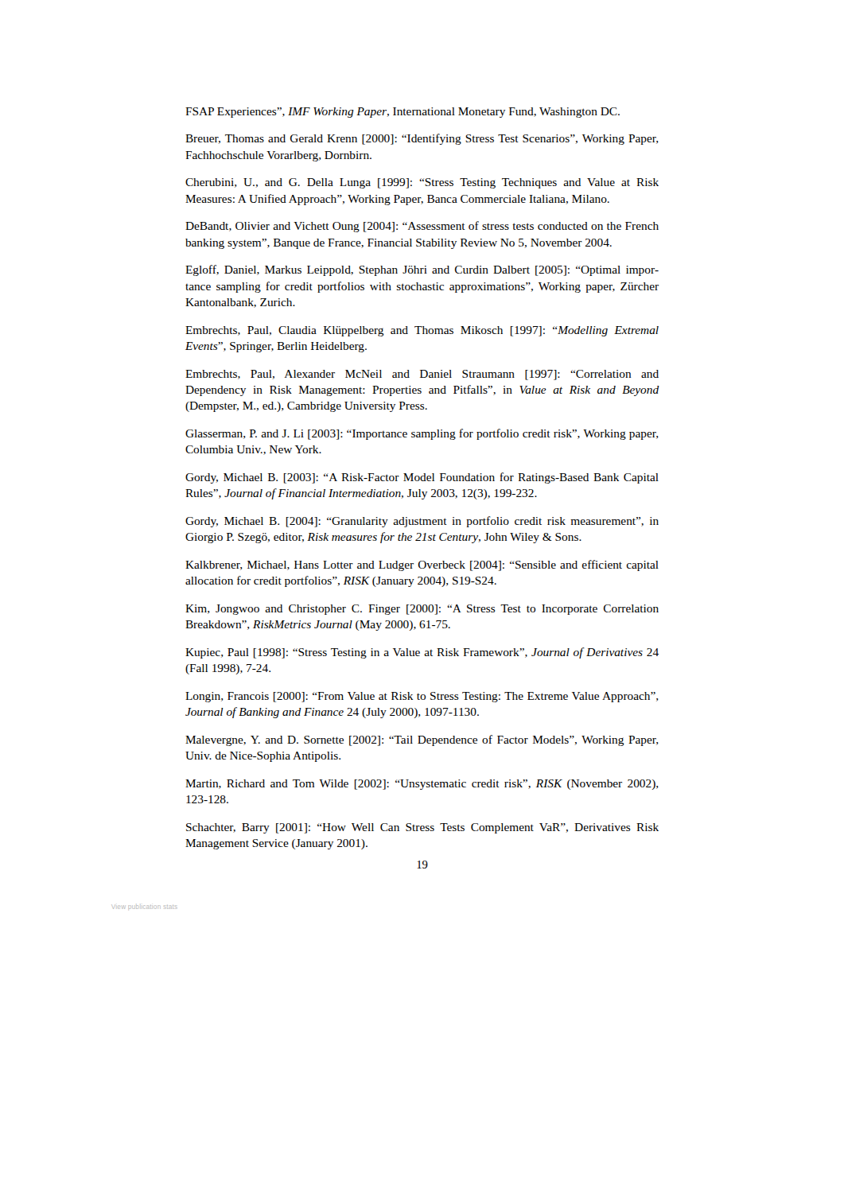FSAP Experiences”, IMF Working Paper, International Monetary Fund, Washington DC.
Breuer, Thomas and Gerald Krenn [2000]: “Identifying Stress Test Scenarios”, Working Paper, Fachhochschule Vorarlberg, Dornbirn.
Cherubini, U., and G. Della Lunga [1999]: “Stress Testing Techniques and Value at Risk Measures: A Unified Approach”, Working Paper, Banca Commerciale Italiana, Milano.
DeBandt, Olivier and Vichett Oung [2004]: “Assessment of stress tests conducted on the French banking system”, Banque de France, Financial Stability Review No 5, November 2004.
Egloff, Daniel, Markus Leippold, Stephan Jöhri and Curdin Dalbert [2005]: “Optimal importance sampling for credit portfolios with stochastic approximations”, Working paper, Zürcher Kantonalbank, Zurich.
Embrechts, Paul, Claudia Klüppelberg and Thomas Mikosch [1997]: “Modelling Extremal Events”, Springer, Berlin Heidelberg.
Embrechts, Paul, Alexander McNeil and Daniel Straumann [1997]: “Correlation and Dependency in Risk Management: Properties and Pitfalls”, in Value at Risk and Beyond (Dempster, M., ed.), Cambridge University Press.
Glasserman, P. and J. Li [2003]: “Importance sampling for portfolio credit risk”, Working paper, Columbia Univ., New York.
Gordy, Michael B. [2003]: “A Risk-Factor Model Foundation for Ratings-Based Bank Capital Rules”, Journal of Financial Intermediation, July 2003, 12(3), 199-232.
Gordy, Michael B. [2004]: “Granularity adjustment in portfolio credit risk measurement”, in Giorgio P. Szegö, editor, Risk measures for the 21st Century, John Wiley & Sons.
Kalkbrener, Michael, Hans Lotter and Ludger Overbeck [2004]: “Sensible and efficient capital allocation for credit portfolios”, RISK (January 2004), S19-S24.
Kim, Jongwoo and Christopher C. Finger [2000]: “A Stress Test to Incorporate Correlation Breakdown”, RiskMetrics Journal (May 2000), 61-75.
Kupiec, Paul [1998]: “Stress Testing in a Value at Risk Framework”, Journal of Derivatives 24 (Fall 1998), 7-24.
Longin, Francois [2000]: “From Value at Risk to Stress Testing: The Extreme Value Approach”, Journal of Banking and Finance 24 (July 2000), 1097-1130.
Malevergne, Y. and D. Sornette [2002]: “Tail Dependence of Factor Models”, Working Paper, Univ. de Nice-Sophia Antipolis.
Martin, Richard and Tom Wilde [2002]: “Unsystematic credit risk”, RISK (November 2002), 123-128.
Schachter, Barry [2001]: “How Well Can Stress Tests Complement VaR”, Derivatives Risk Management Service (January 2001).
19
View publication stats